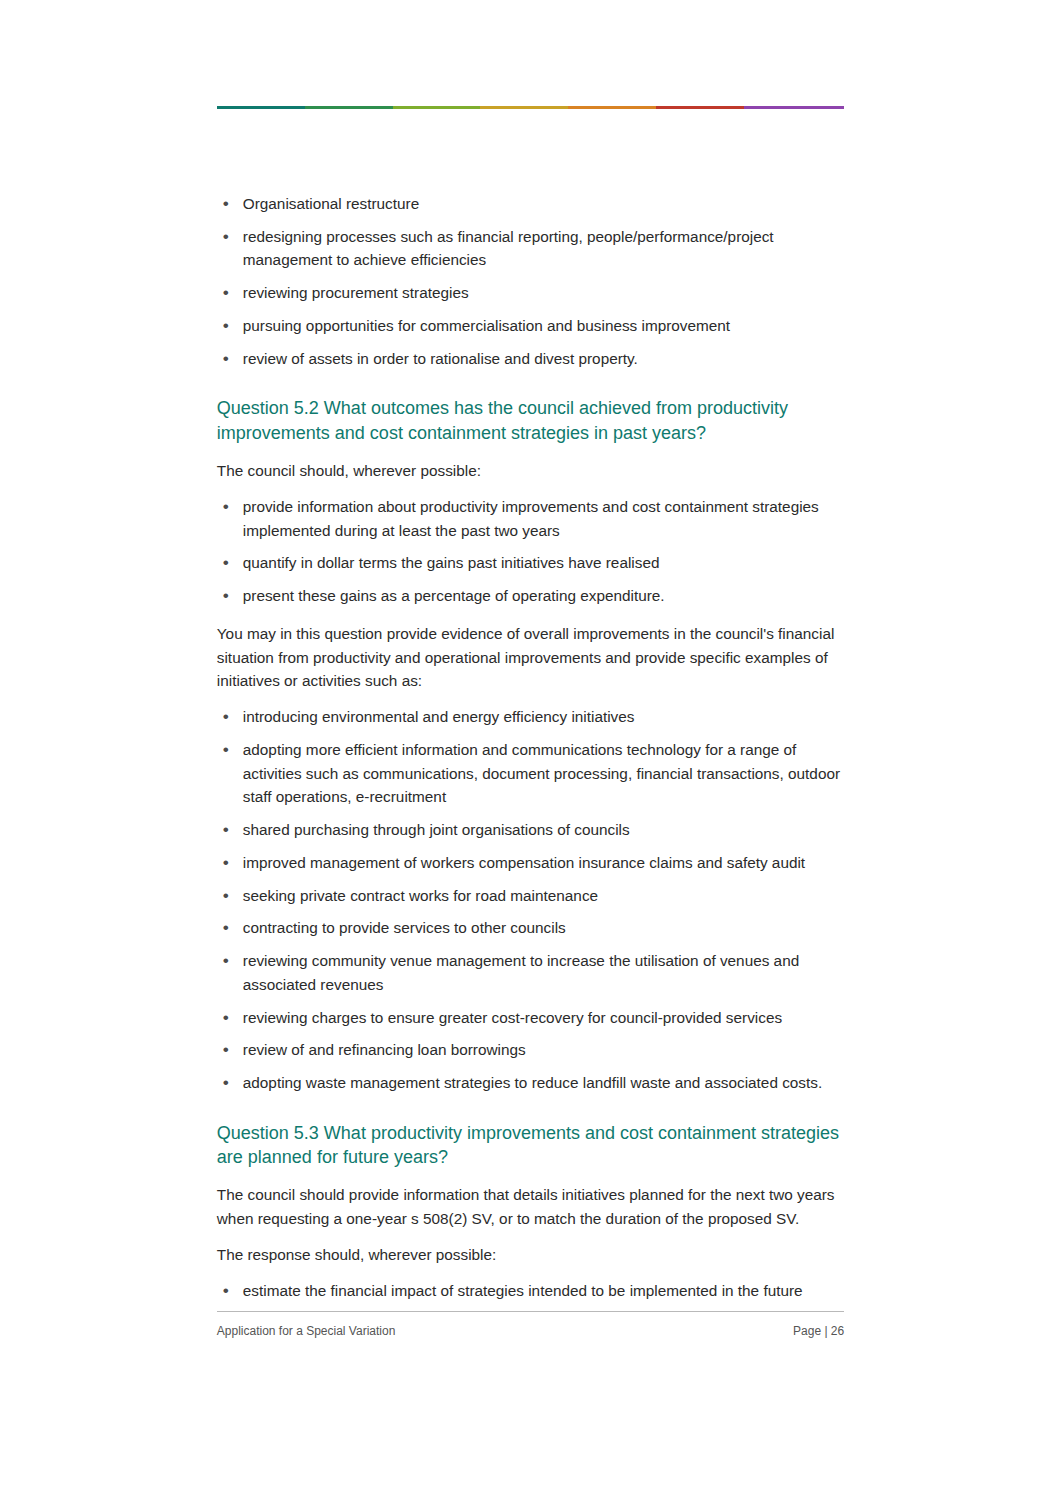Organisational restructure
redesigning processes such as financial reporting, people/performance/project management to achieve efficiencies
reviewing procurement strategies
pursuing opportunities for commercialisation and business improvement
review of assets in order to rationalise and divest property.
Question 5.2 What outcomes has the council achieved from productivity improvements and cost containment strategies in past years?
The council should, wherever possible:
provide information about productivity improvements and cost containment strategies implemented during at least the past two years
quantify in dollar terms the gains past initiatives have realised
present these gains as a percentage of operating expenditure.
You may in this question provide evidence of overall improvements in the council's financial situation from productivity and operational improvements and provide specific examples of initiatives or activities such as:
introducing environmental and energy efficiency initiatives
adopting more efficient information and communications technology for a range of activities such as communications, document processing, financial transactions, outdoor staff operations, e-recruitment
shared purchasing through joint organisations of councils
improved management of workers compensation insurance claims and safety audit
seeking private contract works for road maintenance
contracting to provide services to other councils
reviewing community venue management to increase the utilisation of venues and associated revenues
reviewing charges to ensure greater cost-recovery for council-provided services
review of and refinancing loan borrowings
adopting waste management strategies to reduce landfill waste and associated costs.
Question 5.3 What productivity improvements and cost containment strategies are planned for future years?
The council should provide information that details initiatives planned for the next two years when requesting a one-year s 508(2) SV, or to match the duration of the proposed SV.
The response should, wherever possible:
estimate the financial impact of strategies intended to be implemented in the future
Application for a Special Variation Page | 26